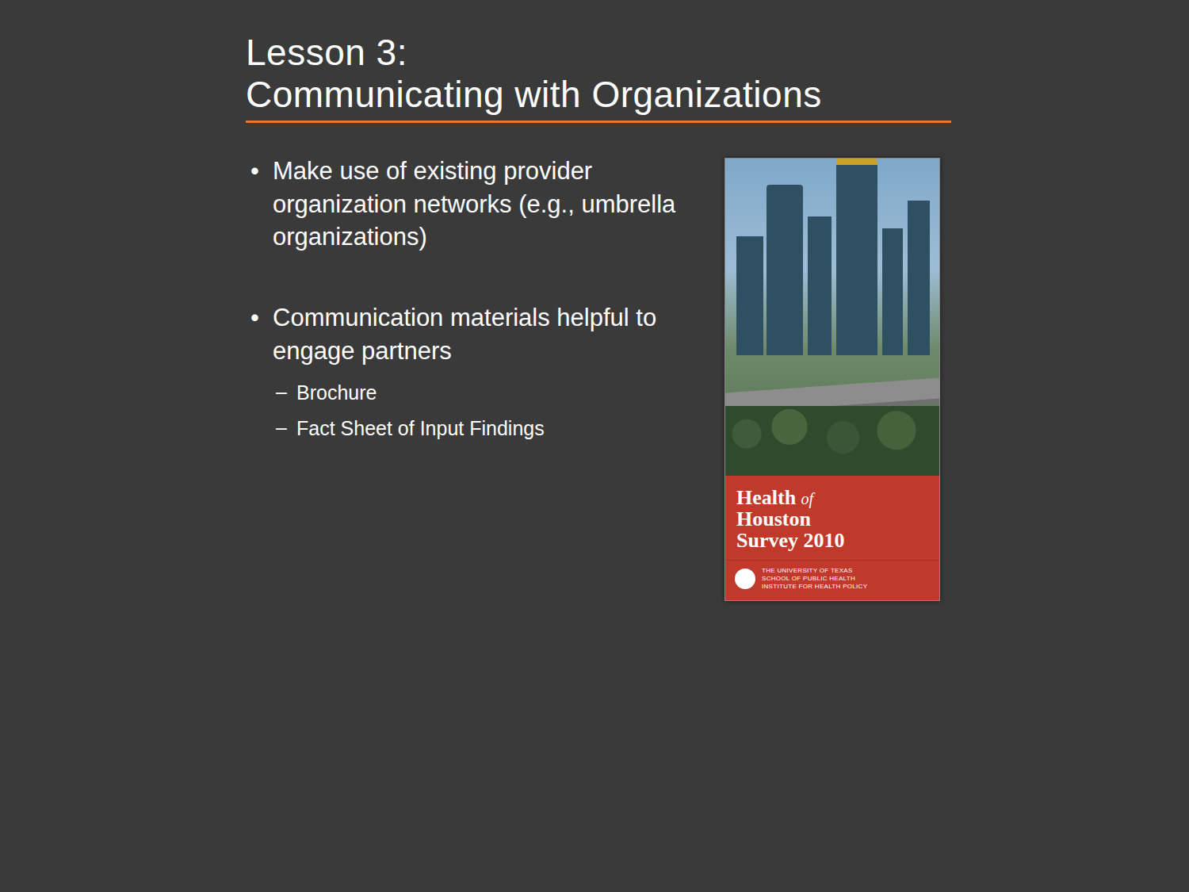Lesson 3:Communicating with Organizations
Make use of existing provider organization networks (e.g., umbrella organizations)
Communication materials helpful to engage partners
Brochure
Fact Sheet of Input Findings
Health of
Houston
Survey 2010
The University of Texas
School of Public Health
Institute for Health Policy